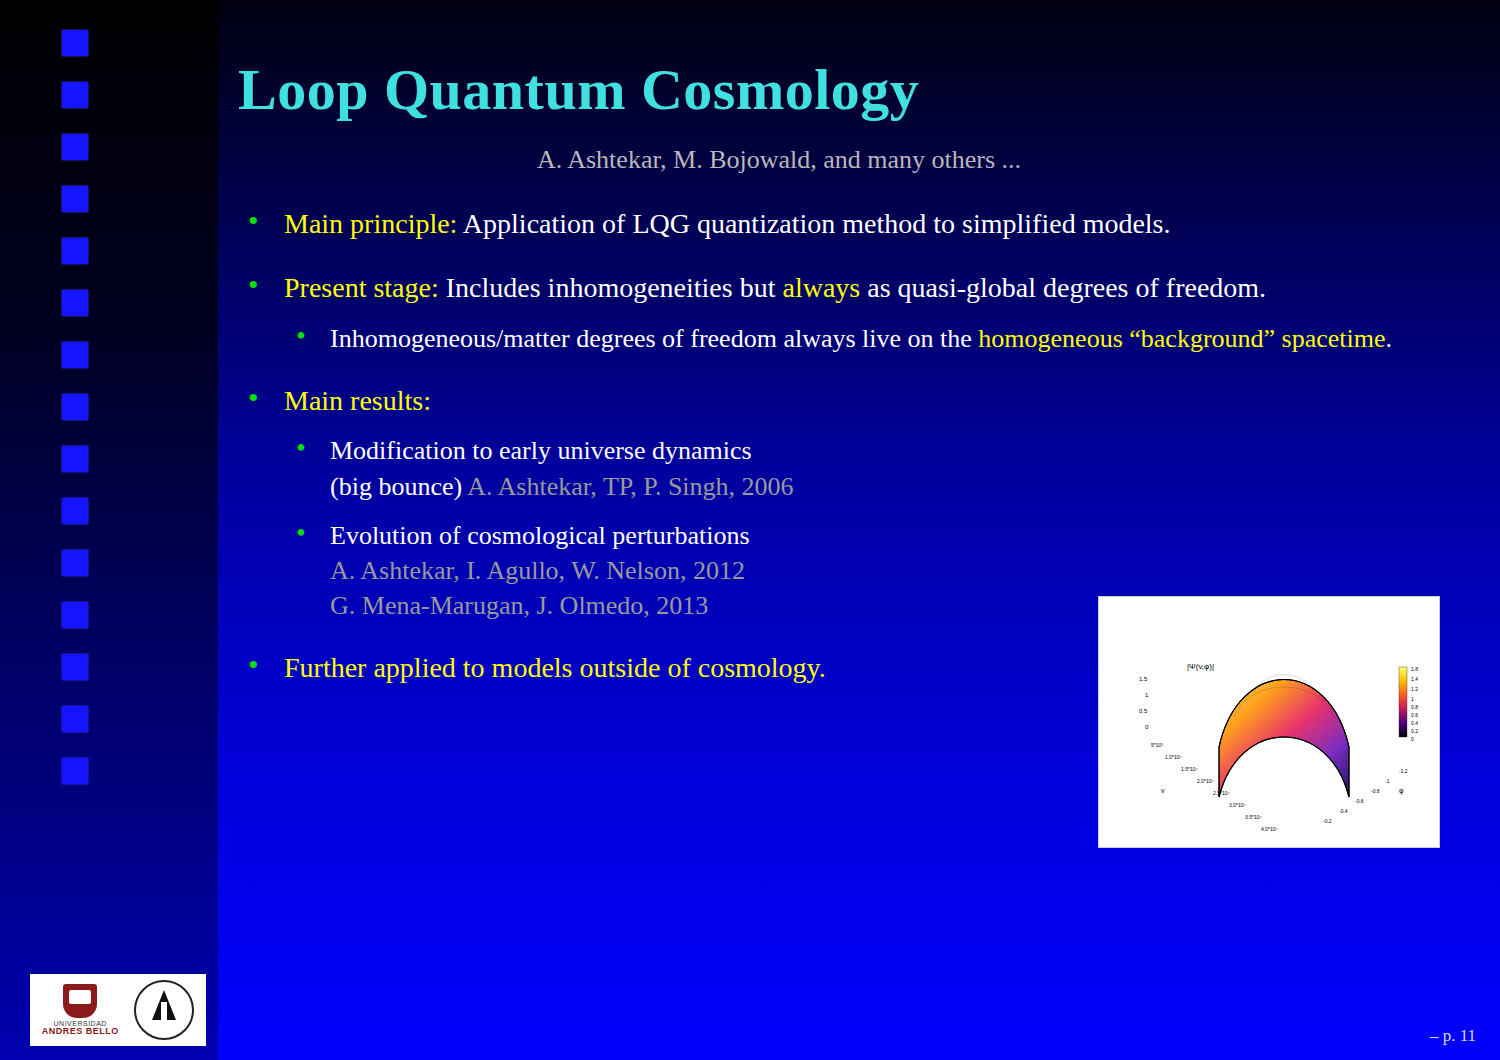UNIVERSIDAD
ANDRES BELLO
Loop Quantum Cosmology
A. Ashtekar, M. Bojowald, and many others ...
Main principle: Application of LQG quantization method to simplified models.
Present stage: Includes inhomogeneities but always as quasi-global degrees of freedom.
Inhomogeneous/matter degrees of freedom always live on the homogeneous “background” spacetime.
Main results:
Modification to early universe dynamics
(big bounce) A. Ashtekar, TP, P. Singh, 2006
Evolution of cosmological perturbations
A. Ashtekar, I. Agullo, W. Nelson, 2012
G. Mena-Marugan, J. Olmedo, 2013
Further applied to models outside of cosmology.
|Ψ(v,φ)| 1.5 1 0.5 0 5*10³ 1.0*10⁴ 1.5*10⁴ 2.0*10⁴ 2.5*10⁴ 3.0*10⁴ 3.5*10⁴ 4.0*10⁴ v φ -1.2 -1 -0.8 -0.6 -0.4 -0.2 1.8 1.4 1.2 1 0.8 0.6 0.4 0.2 0
– p. 11